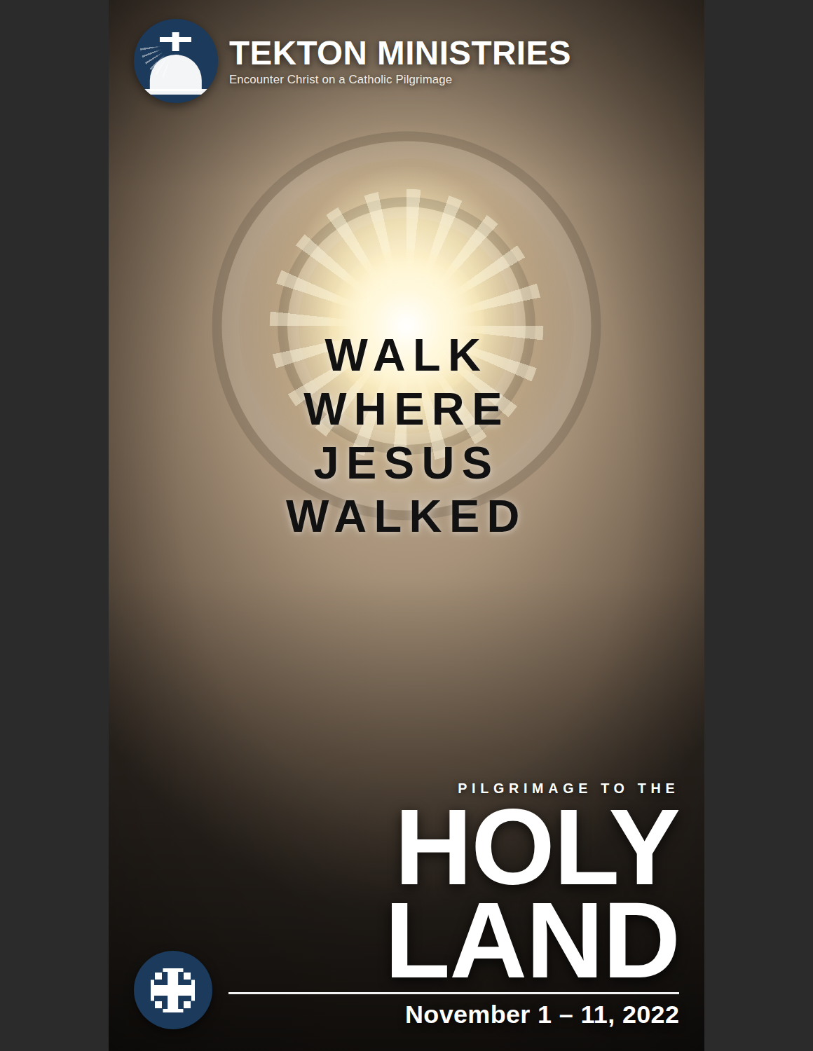Tekton Ministries
Encounter Christ on a Catholic Pilgrimage
Walk Where Jesus Walked
Pilgrimage to the
HolyLand
November 1 – 11, 2022